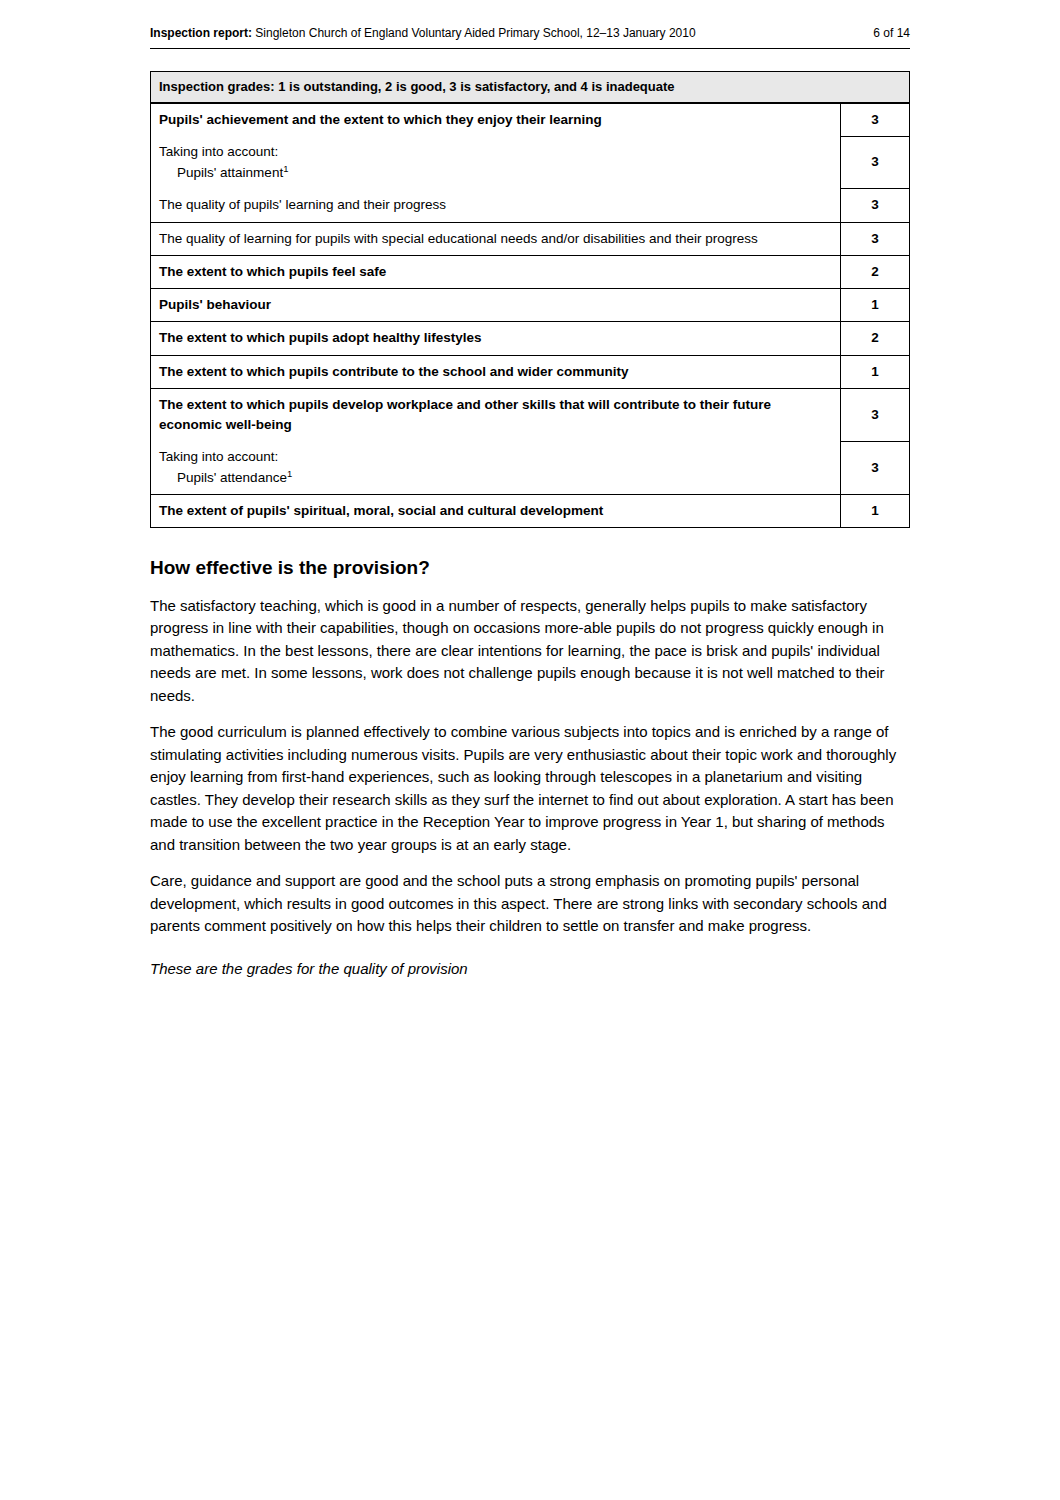Inspection report: Singleton Church of England Voluntary Aided Primary School, 12–13 January 2010
6 of 14
Inspection grades: 1 is outstanding, 2 is good, 3 is satisfactory, and 4 is inadequate
| Pupils' achievement and the extent to which they enjoy their learning | 3 |
| Taking into account: Pupils' attainment 1 | 3 |
| The quality of pupils' learning and their progress | 3 |
| The quality of learning for pupils with special educational needs and/or disabilities and their progress | 3 |
| The extent to which pupils feel safe | 2 |
| Pupils' behaviour | 1 |
| The extent to which pupils adopt healthy lifestyles | 2 |
| The extent to which pupils contribute to the school and wider community | 1 |
| The extent to which pupils develop workplace and other skills that will contribute to their future economic well-being | 3 |
| Taking into account: Pupils' attendance 1 | 3 |
| The extent of pupils' spiritual, moral, social and cultural development | 1 |
How effective is the provision?
The satisfactory teaching, which is good in a number of respects, generally helps pupils to make satisfactory progress in line with their capabilities, though on occasions more-able pupils do not progress quickly enough in mathematics. In the best lessons, there are clear intentions for learning, the pace is brisk and pupils' individual needs are met. In some lessons, work does not challenge pupils enough because it is not well matched to their needs.
The good curriculum is planned effectively to combine various subjects into topics and is enriched by a range of stimulating activities including numerous visits. Pupils are very enthusiastic about their topic work and thoroughly enjoy learning from first-hand experiences, such as looking through telescopes in a planetarium and visiting castles. They develop their research skills as they surf the internet to find out about exploration. A start has been made to use the excellent practice in the Reception Year to improve progress in Year 1, but sharing of methods and transition between the two year groups is at an early stage.
Care, guidance and support are good and the school puts a strong emphasis on promoting pupils' personal development, which results in good outcomes in this aspect. There are strong links with secondary schools and parents comment positively on how this helps their children to settle on transfer and make progress.
These are the grades for the quality of provision